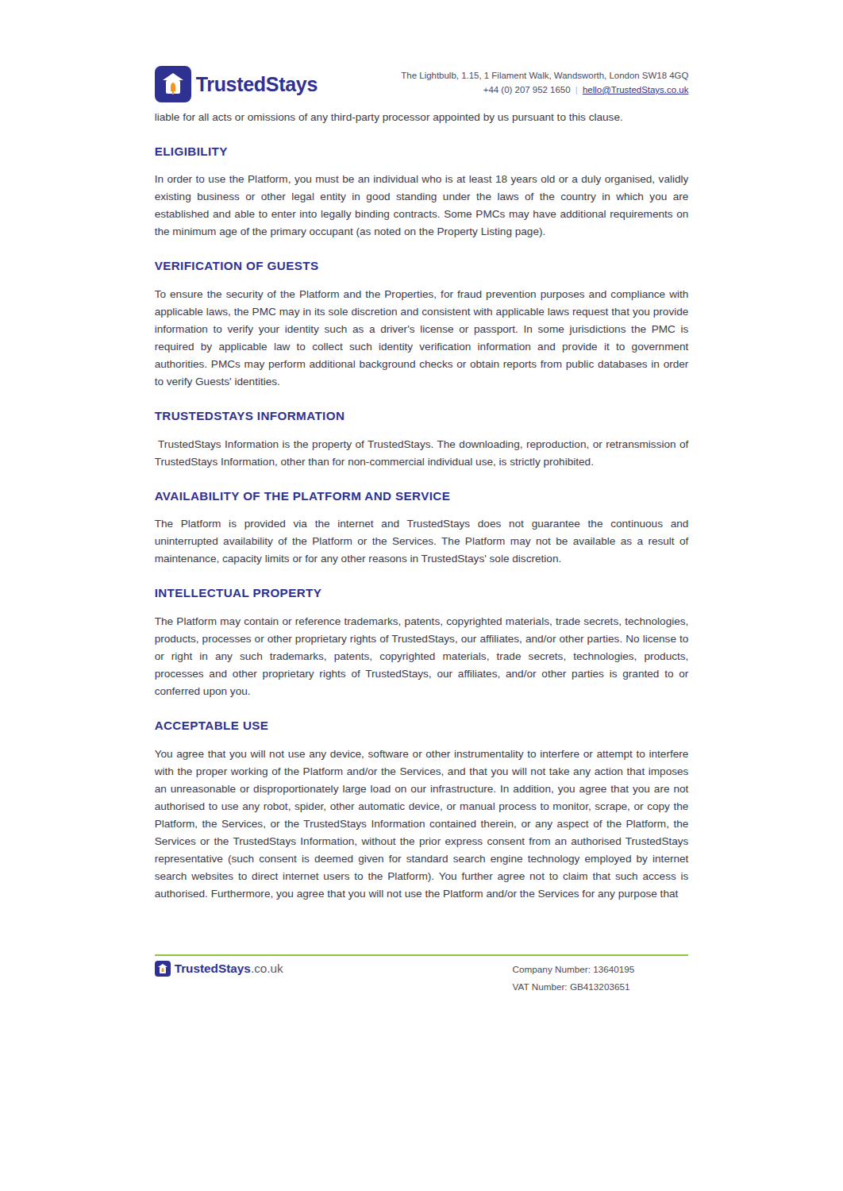TrustedStays
The Lightbulb, 1.15, 1 Filament Walk, Wandsworth, London SW18 4GQ
+44 (0) 207 952 1650 | hello@TrustedStays.co.uk
liable for all acts or omissions of any third-party processor appointed by us pursuant to this clause.
Eligibility
In order to use the Platform, you must be an individual who is at least 18 years old or a duly organised, validly existing business or other legal entity in good standing under the laws of the country in which you are established and able to enter into legally binding contracts. Some PMCs may have additional requirements on the minimum age of the primary occupant (as noted on the Property Listing page).
Verification of Guests
To ensure the security of the Platform and the Properties, for fraud prevention purposes and compliance with applicable laws, the PMC may in its sole discretion and consistent with applicable laws request that you provide information to verify your identity such as a driver's license or passport. In some jurisdictions the PMC is required by applicable law to collect such identity verification information and provide it to government authorities. PMCs may perform additional background checks or obtain reports from public databases in order to verify Guests' identities.
TrustedStays Information
TrustedStays Information is the property of TrustedStays. The downloading, reproduction, or retransmission of TrustedStays Information, other than for non-commercial individual use, is strictly prohibited.
Availability of the Platform and Service
The Platform is provided via the internet and TrustedStays does not guarantee the continuous and uninterrupted availability of the Platform or the Services. The Platform may not be available as a result of maintenance, capacity limits or for any other reasons in TrustedStays' sole discretion.
Intellectual Property
The Platform may contain or reference trademarks, patents, copyrighted materials, trade secrets, technologies, products, processes or other proprietary rights of TrustedStays, our affiliates, and/or other parties. No license to or right in any such trademarks, patents, copyrighted materials, trade secrets, technologies, products, processes and other proprietary rights of TrustedStays, our affiliates, and/or other parties is granted to or conferred upon you.
Acceptable Use
You agree that you will not use any device, software or other instrumentality to interfere or attempt to interfere with the proper working of the Platform and/or the Services, and that you will not take any action that imposes an unreasonable or disproportionately large load on our infrastructure. In addition, you agree that you are not authorised to use any robot, spider, other automatic device, or manual process to monitor, scrape, or copy the Platform, the Services, or the TrustedStays Information contained therein, or any aspect of the Platform, the Services or the TrustedStays Information, without the prior express consent from an authorised TrustedStays representative (such consent is deemed given for standard search engine technology employed by internet search websites to direct internet users to the Platform). You further agree not to claim that such access is authorised. Furthermore, you agree that you will not use the Platform and/or the Services for any purpose that
TrustedStays.co.uk
Company Number: 13640195
VAT Number: GB413203651